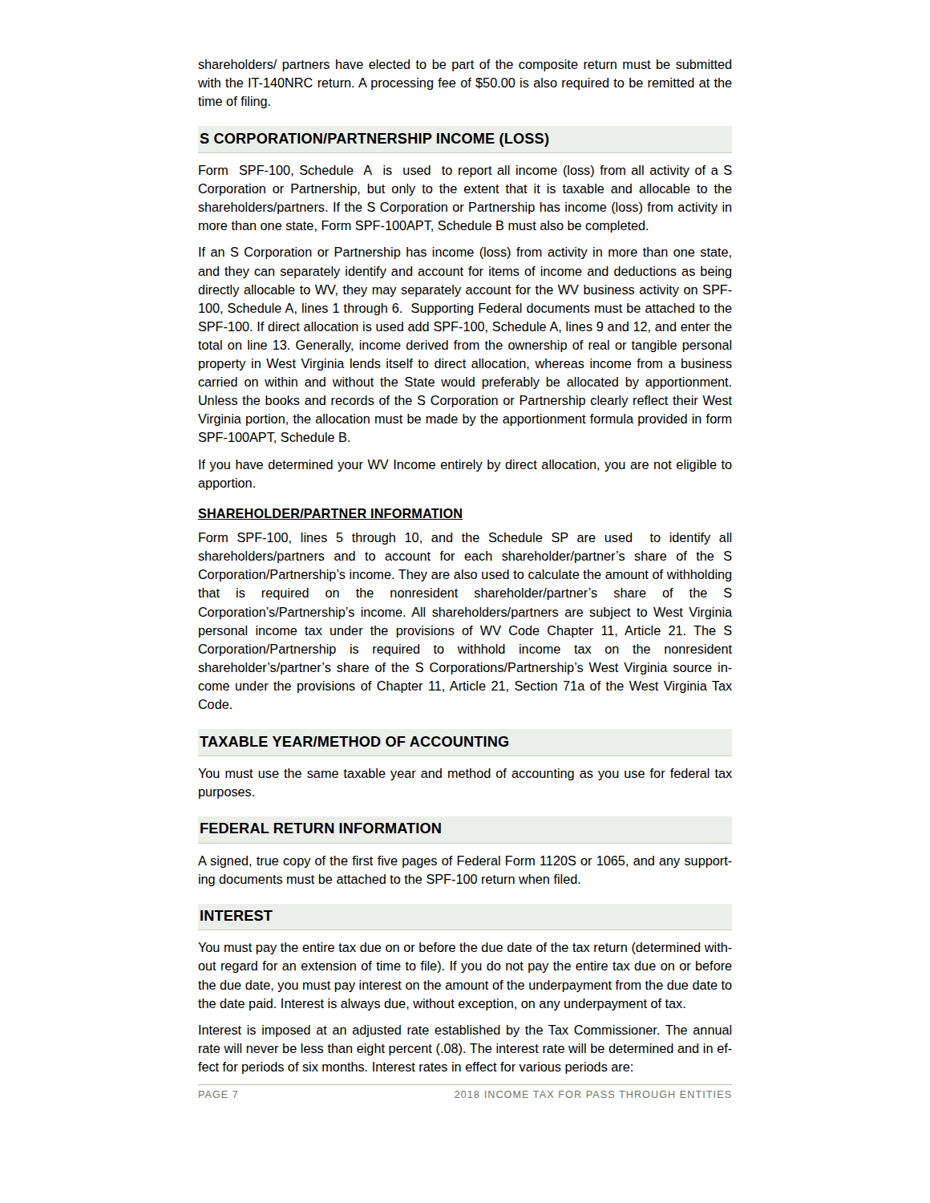shareholders/ partners have elected to be part of the composite return must be submitted with the IT-140NRC return. A processing fee of $50.00 is also required to be remitted at the time of filing.
S Corporation/Partnership Income (Loss)
Form SPF-100, Schedule A is used to report all income (loss) from all activity of a S Corporation or Partnership, but only to the extent that it is taxable and allocable to the shareholders/partners. If the S Corporation or Partnership has income (loss) from activity in more than one state, Form SPF-100APT, Schedule B must also be completed.
If an S Corporation or Partnership has income (loss) from activity in more than one state, and they can separately identify and account for items of income and deductions as being directly allocable to WV, they may separately account for the WV business activity on SPF-100, Schedule A, lines 1 through 6. Supporting Federal documents must be attached to the SPF-100. If direct allocation is used add SPF-100, Schedule A, lines 9 and 12, and enter the total on line 13. Generally, income derived from the ownership of real or tangible personal property in West Virginia lends itself to direct allocation, whereas income from a business carried on within and without the State would preferably be allocated by apportionment. Unless the books and records of the S Corporation or Partnership clearly reflect their West Virginia portion, the allocation must be made by the apportionment formula provided in form SPF-100APT, Schedule B.
If you have determined your WV Income entirely by direct allocation, you are not eligible to apportion.
Shareholder/Partner Information
Form SPF-100, lines 5 through 10, and the Schedule SP are used to identify all shareholders/partners and to account for each shareholder/partner’s share of the S Corporation/Partnership’s income. They are also used to calculate the amount of withholding that is required on the nonresident shareholder/partner’s share of the S Corporation’s/Partnership’s income. All shareholders/partners are subject to West Virginia personal income tax under the provisions of WV Code Chapter 11, Article 21. The S Corporation/Partnership is required to withhold income tax on the nonresident shareholder’s/partner’s share of the S Corporations/Partnership’s West Virginia source income under the provisions of Chapter 11, Article 21, Section 71a of the West Virginia Tax Code.
Taxable Year/Method of Accounting
You must use the same taxable year and method of accounting as you use for federal tax purposes.
Federal Return Information
A signed, true copy of the first five pages of Federal Form 1120S or 1065, and any supporting documents must be attached to the SPF-100 return when filed.
Interest
You must pay the entire tax due on or before the due date of the tax return (determined without regard for an extension of time to file). If you do not pay the entire tax due on or before the due date, you must pay interest on the amount of the underpayment from the due date to the date paid. Interest is always due, without exception, on any underpayment of tax.
Interest is imposed at an adjusted rate established by the Tax Commissioner. The annual rate will never be less than eight percent (.08). The interest rate will be determined and in effect for periods of six months. Interest rates in effect for various periods are:
Page 7
2018 Income Tax for Pass Through Entities